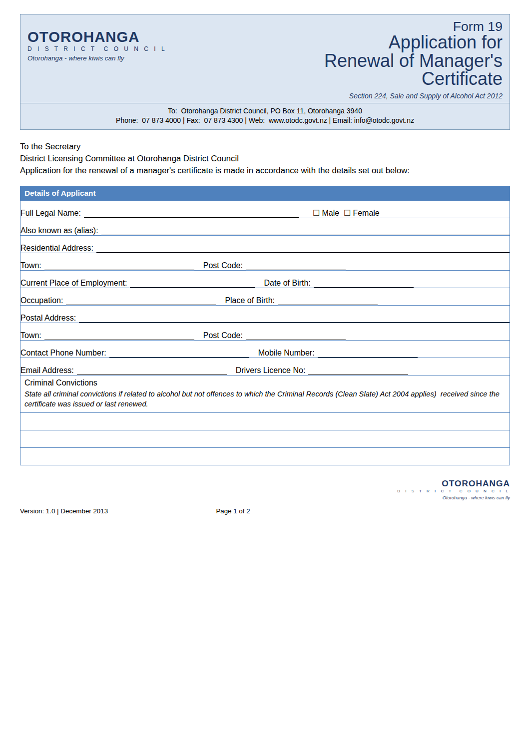OTOROHANGA
D I S T R I C T C O U N C I L
Otorohanga - where kiwis can fly
Form 19
Application for
Renewal of Manager's
Certificate
Section 224, Sale and Supply of Alcohol Act 2012
To: Otorohanga District Council, PO Box 11, Otorohanga 3940
Phone: 07 873 4000 | Fax: 07 873 4300 | Web: www.otodc.govt.nz | Email: info@otodc.govt.nz
To the Secretary
District Licensing Committee at Otorohanga District Council
Application for the renewal of a manager's certificate is made in accordance with the details set out below:
| Details of Applicant |
| --- |
| Full Legal Name: ☐ Male ☐ Female |
| Also known as (alias): |
| Residential Address: |
| Town: Post Code: |
| Current Place of Employment: Date of Birth: |
| Occupation: Place of Birth: |
| Postal Address: |
| Town: Post Code: |
| Contact Phone Number: Mobile Number: |
| Email Address: Drivers Licence No: |
| Criminal Convictions State all criminal convictions if related to alcohol but not offences to which the Criminal Records (Clean Slate) Act 2004 applies) received since the certificate was issued or last renewed. |
OTOROHANGA
D I S T R I C T C O U N C I L
Otorohanga - where kiwis can fly
Version: 1.0 | December 2013
Page 1 of 2